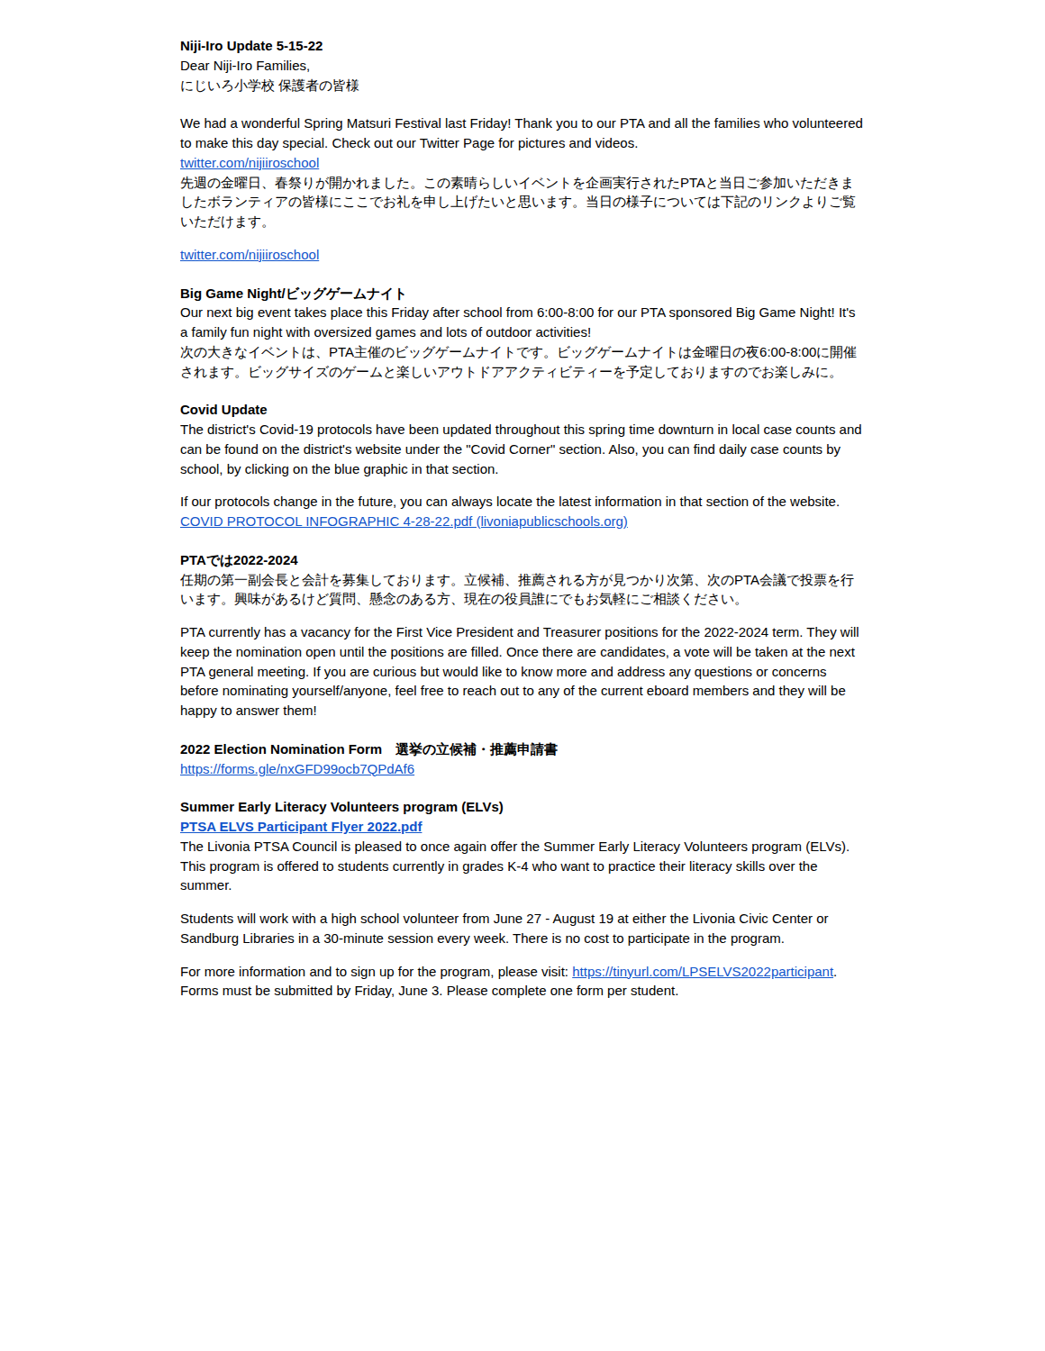Niji-Iro Update 5-15-22
Dear Niji-Iro Families,
にじいろ小学校 保護者の皆様
We had a wonderful Spring Matsuri Festival last Friday! Thank you to our PTA and all the families who volunteered to make this day special. Check out our Twitter Page for pictures and videos.
twitter.com/nijiiroschool
先週の金曜日、春祭りが開かれました。この素晴らしいイベントを企画実行されたPTAと当日ご参加いただきましたボランティアの皆様にここでお礼を申し上げたいと思います。当日の様子については下記のリンクよりご覧いただけます。
twitter.com/nijiiroschool
Big Game Night/ビッグゲームナイト
Our next big event takes place this Friday after school from 6:00-8:00 for our PTA sponsored Big Game Night! It's a family fun night with oversized games and lots of outdoor activities!
次の大きなイベントは、PTA主催のビッグゲームナイトです。ビッグゲームナイトは金曜日の夜6:00-8:00に開催されます。ビッグサイズのゲームと楽しいアウトドアアクティビティーを予定しておりますのでお楽しみに。
Covid Update
The district's Covid-19 protocols have been updated throughout this spring time downturn in local case counts and can be found on the district's website under the "Covid Corner" section. Also, you can find daily case counts by school, by clicking on the blue graphic in that section.
If our protocols change in the future, you can always locate the latest information in that section of the website.
COVID PROTOCOL INFOGRAPHIC 4-28-22.pdf (livoniapublicschools.org)
PTAでは2022-2024
任期の第一副会長と会計を募集しております。立候補、推薦される方が見つかり次第、次のPTA会議で投票を行います。興味があるけど質問、懸念のある方、現在の役員誰にでもお気軽にご相談ください。
PTA currently has a vacancy for the First Vice President and Treasurer positions for the 2022-2024 term. They will keep the nomination open until the positions are filled. Once there are candidates, a vote will be taken at the next PTA general meeting. If you are curious but would like to know more and address any questions or concerns before nominating yourself/anyone, feel free to reach out to any of the current eboard members and they will be happy to answer them!
2022 Election Nomination Form　選挙の立候補・推薦申請書
https://forms.gle/nxGFD99ocb7QPdAf6
Summer Early Literacy Volunteers program (ELVs)
PTSA ELVS Participant Flyer 2022.pdf
The Livonia PTSA Council is pleased to once again offer the Summer Early Literacy Volunteers program (ELVs). This program is offered to students currently in grades K-4 who want to practice their literacy skills over the summer.
Students will work with a high school volunteer from June 27 - August 19 at either the Livonia Civic Center or Sandburg Libraries in a 30-minute session every week. There is no cost to participate in the program.
For more information and to sign up for the program, please visit: https://tinyurl.com/LPSELVS2022participant. Forms must be submitted by Friday, June 3. Please complete one form per student.